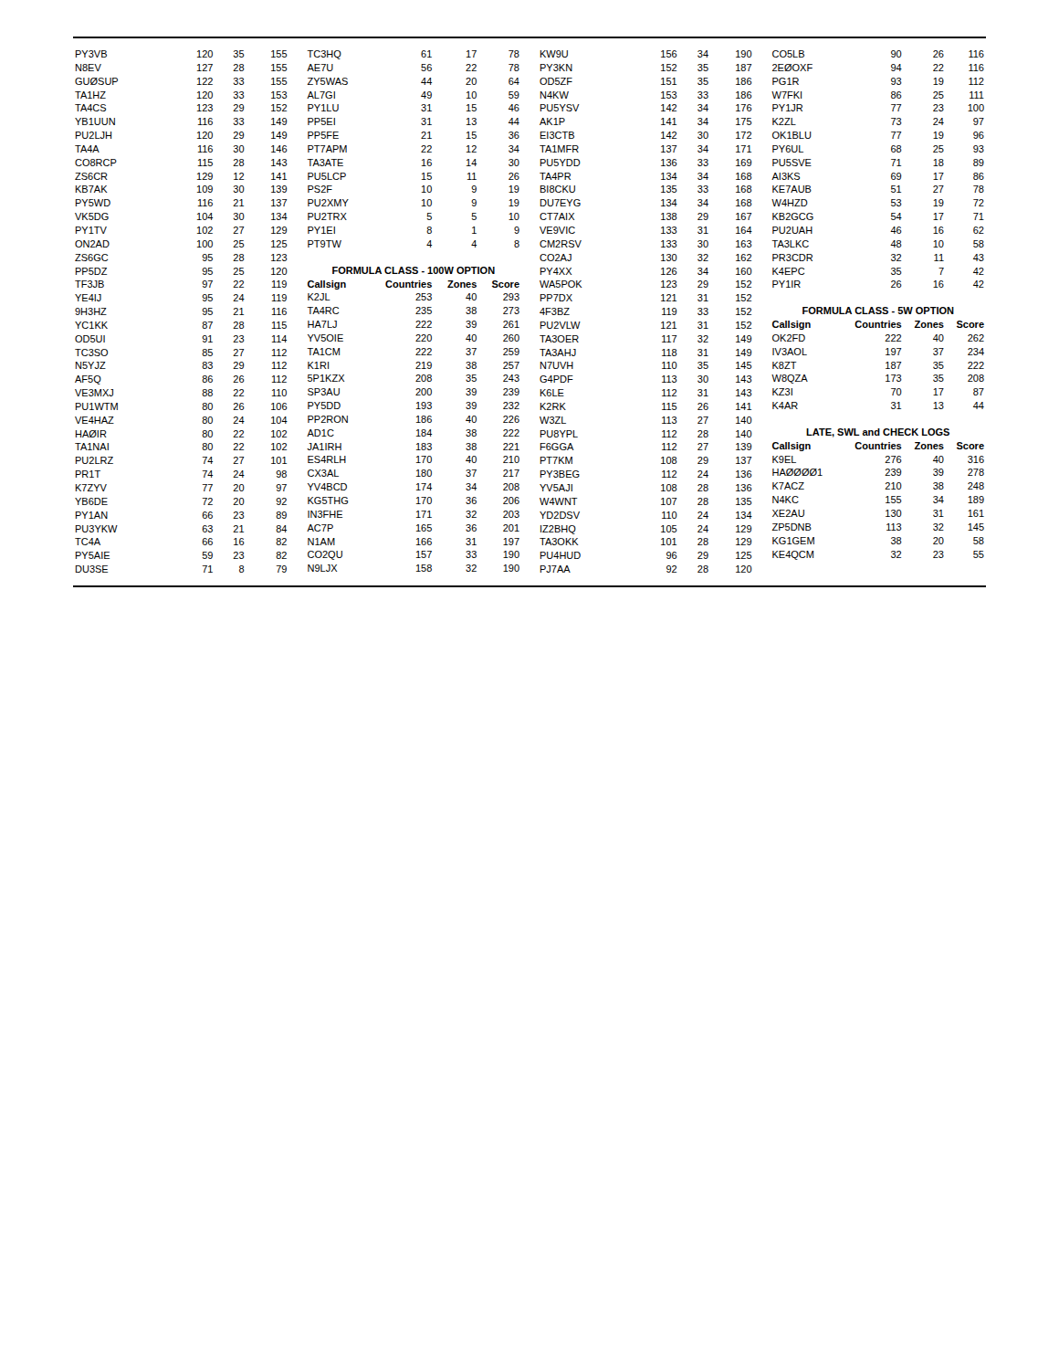| PY3VB | 120 | 35 | 155 |
| N8EV | 127 | 28 | 155 |
| GUØSUP | 122 | 33 | 155 |
| TA1HZ | 120 | 33 | 153 |
| TA4CS | 123 | 29 | 152 |
| YB1UUN | 116 | 33 | 149 |
| PU2LJH | 120 | 29 | 149 |
| TA4A | 116 | 30 | 146 |
| CO8RCP | 115 | 28 | 143 |
| ZS6CR | 129 | 12 | 141 |
| KB7AK | 109 | 30 | 139 |
| PY5WD | 116 | 21 | 137 |
| VK5DG | 104 | 30 | 134 |
| PY1TV | 102 | 27 | 129 |
| ON2AD | 100 | 25 | 125 |
| ZS6GC | 95 | 28 | 123 |
| PP5DZ | 95 | 25 | 120 |
| TF3JB | 97 | 22 | 119 |
| YE4IJ | 95 | 24 | 119 |
| 9H3HZ | 95 | 21 | 116 |
| YC1KK | 87 | 28 | 115 |
| OD5UI | 91 | 23 | 114 |
| TC3SO | 85 | 27 | 112 |
| N5YJZ | 83 | 29 | 112 |
| AF5Q | 86 | 26 | 112 |
| VE3MXJ | 88 | 22 | 110 |
| PU1WTM | 80 | 26 | 106 |
| VE4HAZ | 80 | 24 | 104 |
| HAØIR | 80 | 22 | 102 |
| TA1NAI | 80 | 22 | 102 |
| PU2LRZ | 74 | 27 | 101 |
| PR1T | 74 | 24 | 98 |
| K7ZYV | 77 | 20 | 97 |
| YB6DE | 72 | 20 | 92 |
| PY1AN | 66 | 23 | 89 |
| PU3YKW | 63 | 21 | 84 |
| TC4A | 66 | 16 | 82 |
| PY5AIE | 59 | 23 | 82 |
| DU3SE | 71 | 8 | 79 |
| TC3HQ | 61 | 17 | 78 |
| AE7U | 56 | 22 | 78 |
| ZY5WAS | 44 | 20 | 64 |
| AL7GI | 49 | 10 | 59 |
| PY1LU | 31 | 15 | 46 |
| PP5EI | 31 | 13 | 44 |
| PP5FE | 21 | 15 | 36 |
| PT7APM | 22 | 12 | 34 |
| TA3ATE | 16 | 14 | 30 |
| PU5LCP | 15 | 11 | 26 |
| PS2F | 10 | 9 | 19 |
| PU2XMY | 10 | 9 | 19 |
| PU2TRX | 5 | 5 | 10 |
| PY1EI | 8 | 1 | 9 |
| PT9TW | 4 | 4 | 8 |
| FORMULA CLASS - 100W OPTION |
| Callsign | Countries | Zones | Score |
| K2JL | 253 | 40 | 293 |
| TA4RC | 235 | 38 | 273 |
| HA7LJ | 222 | 39 | 261 |
| YV5OIE | 220 | 40 | 260 |
| TA1CM | 222 | 37 | 259 |
| K1RI | 219 | 38 | 257 |
| 5P1KZX | 208 | 35 | 243 |
| SP3AU | 200 | 39 | 239 |
| PY5DD | 193 | 39 | 232 |
| PP2RON | 186 | 40 | 226 |
| AD1C | 184 | 38 | 222 |
| JA1IRH | 183 | 38 | 221 |
| ES4RLH | 170 | 40 | 210 |
| CX3AL | 180 | 37 | 217 |
| YV4BCD | 174 | 34 | 208 |
| KG5THG | 170 | 36 | 206 |
| IN3FHE | 171 | 32 | 203 |
| AC7P | 165 | 36 | 201 |
| N1AM | 166 | 31 | 197 |
| CO2QU | 157 | 33 | 190 |
| N9LJX | 158 | 32 | 190 |
| KW9U | 156 | 34 | 190 |
| PY3KN | 152 | 35 | 187 |
| OD5ZF | 151 | 35 | 186 |
| N4KW | 153 | 33 | 186 |
| PU5YSV | 142 | 34 | 176 |
| AK1P | 141 | 34 | 175 |
| EI3CTB | 142 | 30 | 172 |
| TA1MFR | 137 | 34 | 171 |
| PU5YDD | 136 | 33 | 169 |
| TA4PR | 134 | 34 | 168 |
| BI8CKU | 135 | 33 | 168 |
| DU7EYG | 134 | 34 | 168 |
| CT7AIX | 138 | 29 | 167 |
| VE9VIC | 133 | 31 | 164 |
| CM2RSV | 133 | 30 | 163 |
| CO2AJ | 130 | 32 | 162 |
| PY4XX | 126 | 34 | 160 |
| WA5POK | 123 | 29 | 152 |
| PP7DX | 121 | 31 | 152 |
| 4F3BZ | 119 | 33 | 152 |
| PU2VLW | 121 | 31 | 152 |
| TA3OER | 117 | 32 | 149 |
| TA3AHJ | 118 | 31 | 149 |
| N7UVH | 110 | 35 | 145 |
| G4PDF | 113 | 30 | 143 |
| K6LE | 112 | 31 | 143 |
| K2RK | 115 | 26 | 141 |
| W3ZL | 113 | 27 | 140 |
| PU8YPL | 112 | 28 | 140 |
| F6GGA | 112 | 27 | 139 |
| PT7KM | 108 | 29 | 137 |
| PY3BEG | 112 | 24 | 136 |
| YV5AJI | 108 | 28 | 136 |
| W4WNT | 107 | 28 | 135 |
| YD2DSV | 110 | 24 | 134 |
| IZ2BHQ | 105 | 24 | 129 |
| TA3OKK | 101 | 28 | 129 |
| PU4HUD | 96 | 29 | 125 |
| PJ7AA | 92 | 28 | 120 |
| CO5LB | 90 | 26 | 116 |
| 2EØOXF | 94 | 22 | 116 |
| PG1R | 93 | 19 | 112 |
| W7FKI | 86 | 25 | 111 |
| PY1JR | 77 | 23 | 100 |
| K2ZL | 73 | 24 | 97 |
| OK1BLU | 77 | 19 | 96 |
| PY6UL | 68 | 25 | 93 |
| PU5SVE | 71 | 18 | 89 |
| AI3KS | 69 | 17 | 86 |
| KE7AUB | 51 | 27 | 78 |
| W4HZD | 53 | 19 | 72 |
| KB2GCG | 54 | 17 | 71 |
| PU2UAH | 46 | 16 | 62 |
| TA3LKC | 48 | 10 | 58 |
| PR3CDR | 32 | 11 | 43 |
| K4EPC | 35 | 7 | 42 |
| PY1IR | 26 | 16 | 42 |
| FORMULA CLASS - 5W OPTION |
| Callsign | Countries | Zones | Score |
| OK2FD | 222 | 40 | 262 |
| IV3AOL | 197 | 37 | 234 |
| K8ZT | 187 | 35 | 222 |
| W8QZA | 173 | 35 | 208 |
| KZ3I | 70 | 17 | 87 |
| K4AR | 31 | 13 | 44 |
| LATE, SWL and CHECK LOGS |
| Callsign | Countries | Zones | Score |
| K9EL | 276 | 40 | 316 |
| HAØØØØ1 | 239 | 39 | 278 |
| K7ACZ | 210 | 38 | 248 |
| N4KC | 155 | 34 | 189 |
| XE2AU | 130 | 31 | 161 |
| ZP5DNB | 113 | 32 | 145 |
| KG1GEM | 38 | 20 | 58 |
| KE4QCM | 32 | 23 | 55 |